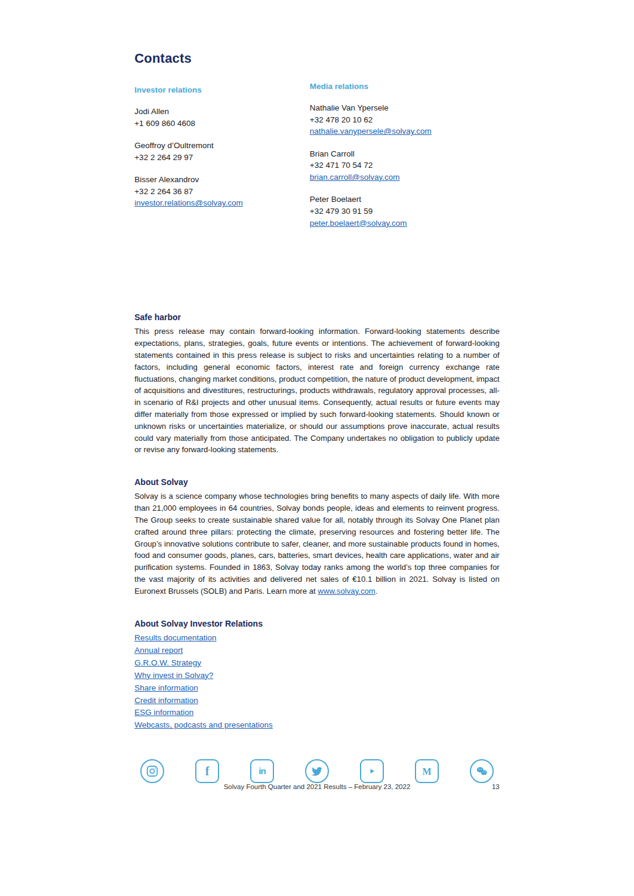Contacts
Investor relations
Jodi Allen
+1 609 860 4608
Geoffroy d’Oultremont
+32 2 264 29 97
Bisser Alexandrov
+32 2 264 36 87
investor.relations@solvay.com
Media relations
Nathalie Van Ypersele
+32 478 20 10 62
nathalie.vanypersele@solvay.com
Brian Carroll
+32 471 70 54 72
brian.carroll@solvay.com
Peter Boelaert
+32 479 30 91 59
peter.boelaert@solvay.com
Safe harbor
This press release may contain forward-looking information. Forward-looking statements describe expectations, plans, strategies, goals, future events or intentions. The achievement of forward-looking statements contained in this press release is subject to risks and uncertainties relating to a number of factors, including general economic factors, interest rate and foreign currency exchange rate fluctuations, changing market conditions, product competition, the nature of product development, impact of acquisitions and divestitures, restructurings, products withdrawals, regulatory approval processes, all-in scenario of R&I projects and other unusual items. Consequently, actual results or future events may differ materially from those expressed or implied by such forward-looking statements. Should known or unknown risks or uncertainties materialize, or should our assumptions prove inaccurate, actual results could vary materially from those anticipated. The Company undertakes no obligation to publicly update or revise any forward-looking statements.
About Solvay
Solvay is a science company whose technologies bring benefits to many aspects of daily life. With more than 21,000 employees in 64 countries, Solvay bonds people, ideas and elements to reinvent progress. The Group seeks to create sustainable shared value for all, notably through its Solvay One Planet plan crafted around three pillars: protecting the climate, preserving resources and fostering better life. The Group’s innovative solutions contribute to safer, cleaner, and more sustainable products found in homes, food and consumer goods, planes, cars, batteries, smart devices, health care applications, water and air purification systems. Founded in 1863, Solvay today ranks among the world’s top three companies for the vast majority of its activities and delivered net sales of €10.1 billion in 2021. Solvay is listed on Euronext Brussels (SOLB) and Paris. Learn more at www.solvay.com.
About Solvay Investor Relations
Results documentation
Annual report
G.R.O.W. Strategy
Why invest in Solvay?
Share information
Credit information
ESG information
Webcasts, podcasts and presentations
f
in
M
Solvay Fourth Quarter and 2021 Results – February 23, 2022
13